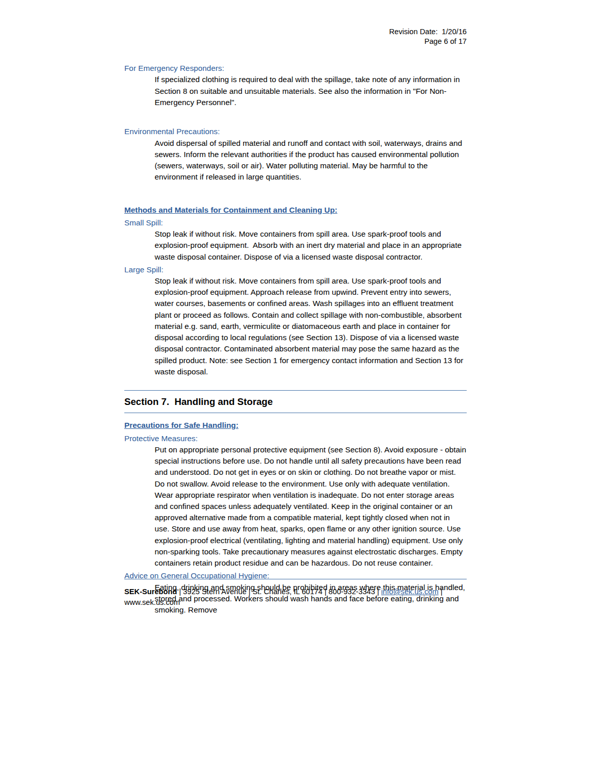Revision Date: 1/20/16
Page 6 of 17
For Emergency Responders:
If specialized clothing is required to deal with the spillage, take note of any information in Section 8 on suitable and unsuitable materials. See also the information in "For Non-Emergency Personnel".
Environmental Precautions:
Avoid dispersal of spilled material and runoff and contact with soil, waterways, drains and sewers. Inform the relevant authorities if the product has caused environmental pollution (sewers, waterways, soil or air). Water polluting material. May be harmful to the environment if released in large quantities.
Methods and Materials for Containment and Cleaning Up:
Small Spill:
Stop leak if without risk. Move containers from spill area. Use spark-proof tools and explosion-proof equipment. Absorb with an inert dry material and place in an appropriate waste disposal container. Dispose of via a licensed waste disposal contractor.
Large Spill:
Stop leak if without risk. Move containers from spill area. Use spark-proof tools and explosion-proof equipment. Approach release from upwind. Prevent entry into sewers, water courses, basements or confined areas. Wash spillages into an effluent treatment plant or proceed as follows. Contain and collect spillage with non-combustible, absorbent material e.g. sand, earth, vermiculite or diatomaceous earth and place in container for disposal according to local regulations (see Section 13). Dispose of via a licensed waste disposal contractor. Contaminated absorbent material may pose the same hazard as the spilled product. Note: see Section 1 for emergency contact information and Section 13 for waste disposal.
Section 7. Handling and Storage
Precautions for Safe Handling:
Protective Measures:
Put on appropriate personal protective equipment (see Section 8). Avoid exposure - obtain special instructions before use. Do not handle until all safety precautions have been read and understood. Do not get in eyes or on skin or clothing. Do not breathe vapor or mist. Do not swallow. Avoid release to the environment. Use only with adequate ventilation. Wear appropriate respirator when ventilation is inadequate. Do not enter storage areas and confined spaces unless adequately ventilated. Keep in the original container or an approved alternative made from a compatible material, kept tightly closed when not in use. Store and use away from heat, sparks, open flame or any other ignition source. Use explosion-proof electrical (ventilating, lighting and material handling) equipment. Use only non-sparking tools. Take precautionary measures against electrostatic discharges. Empty containers retain product residue and can be hazardous. Do not reuse container.
Advice on General Occupational Hygiene:
Eating, drinking and smoking should be prohibited in areas where this material is handled, stored and processed. Workers should wash hands and face before eating, drinking and smoking. Remove
SEK-Surebond | 3925 Stern Avenue | St. Charles, IL 60174 | 800-932-3343 | info@sek.us.com | www.sek.us.com